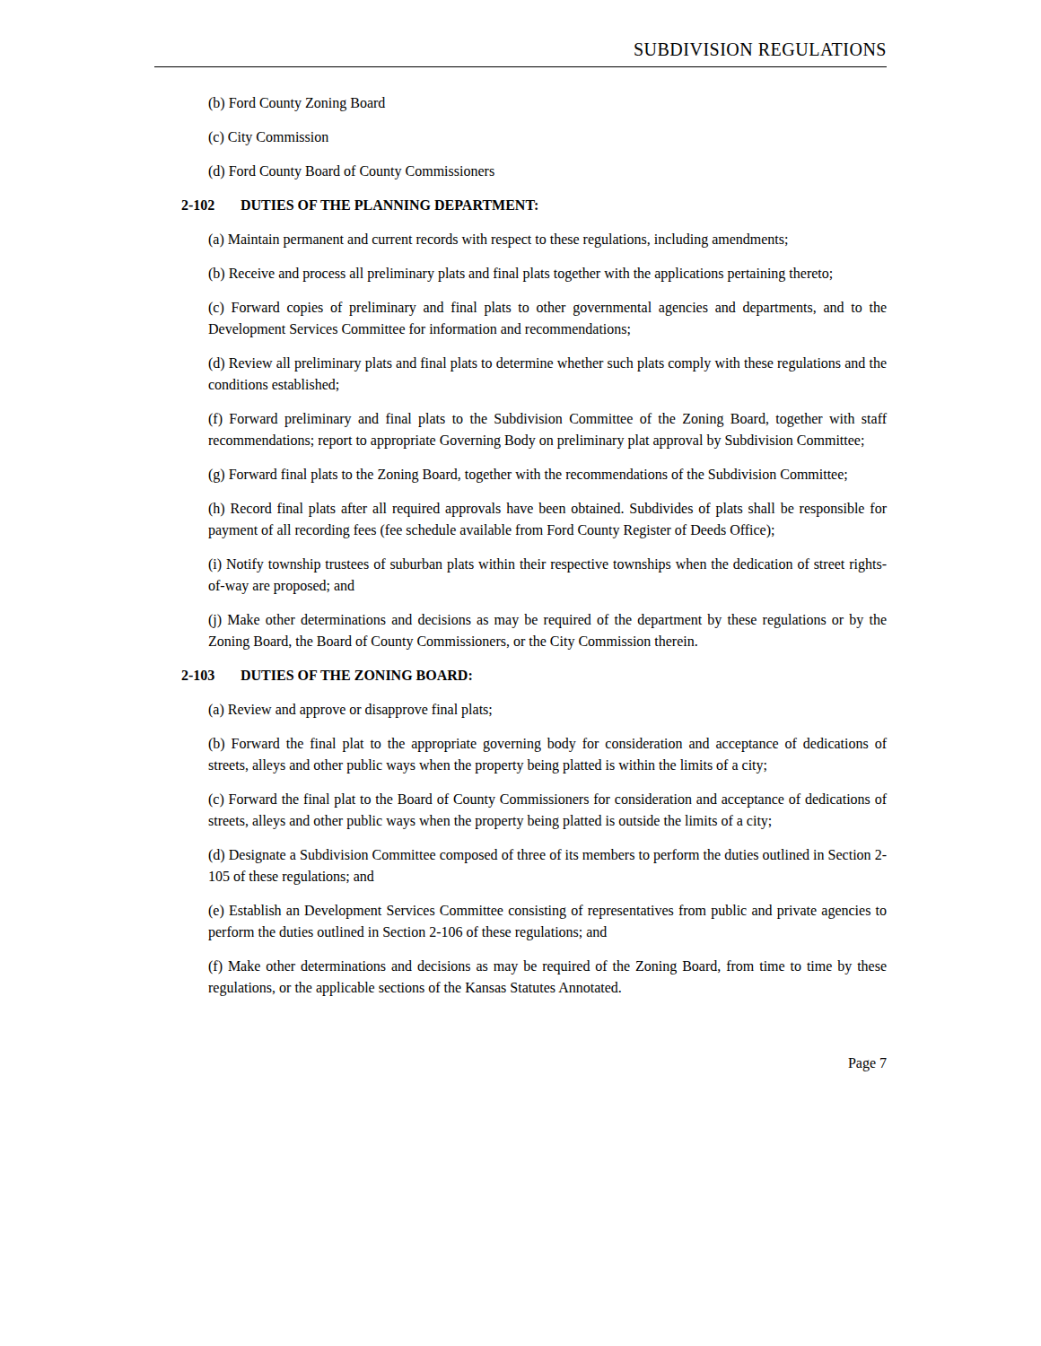SUBDIVISION REGULATIONS
(b) Ford County Zoning Board
(c) City Commission
(d) Ford County Board of County Commissioners
2-102 DUTIES OF THE PLANNING DEPARTMENT:
(a) Maintain permanent and current records with respect to these regulations, including amendments;
(b) Receive and process all preliminary plats and final plats together with the applications pertaining thereto;
(c) Forward copies of preliminary and final plats to other governmental agencies and departments, and to the Development Services Committee for information and recommendations;
(d) Review all preliminary plats and final plats to determine whether such plats comply with these regulations and the conditions established;
(f) Forward preliminary and final plats to the Subdivision Committee of the Zoning Board, together with staff recommendations; report to appropriate Governing Body on preliminary plat approval by Subdivision Committee;
(g) Forward final plats to the Zoning Board, together with the recommendations of the Subdivision Committee;
(h) Record final plats after all required approvals have been obtained. Subdivides of plats shall be responsible for payment of all recording fees (fee schedule available from Ford County Register of Deeds Office);
(i) Notify township trustees of suburban plats within their respective townships when the dedication of street rights-of-way are proposed; and
(j) Make other determinations and decisions as may be required of the department by these regulations or by the Zoning Board, the Board of County Commissioners, or the City Commission therein.
2-103 DUTIES OF THE ZONING BOARD:
(a) Review and approve or disapprove final plats;
(b) Forward the final plat to the appropriate governing body for consideration and acceptance of dedications of streets, alleys and other public ways when the property being platted is within the limits of a city;
(c) Forward the final plat to the Board of County Commissioners for consideration and acceptance of dedications of streets, alleys and other public ways when the property being platted is outside the limits of a city;
(d) Designate a Subdivision Committee composed of three of its members to perform the duties outlined in Section 2-105 of these regulations; and
(e) Establish an Development Services Committee consisting of representatives from public and private agencies to perform the duties outlined in Section 2-106 of these regulations; and
(f) Make other determinations and decisions as may be required of the Zoning Board, from time to time by these regulations, or the applicable sections of the Kansas Statutes Annotated.
Page 7